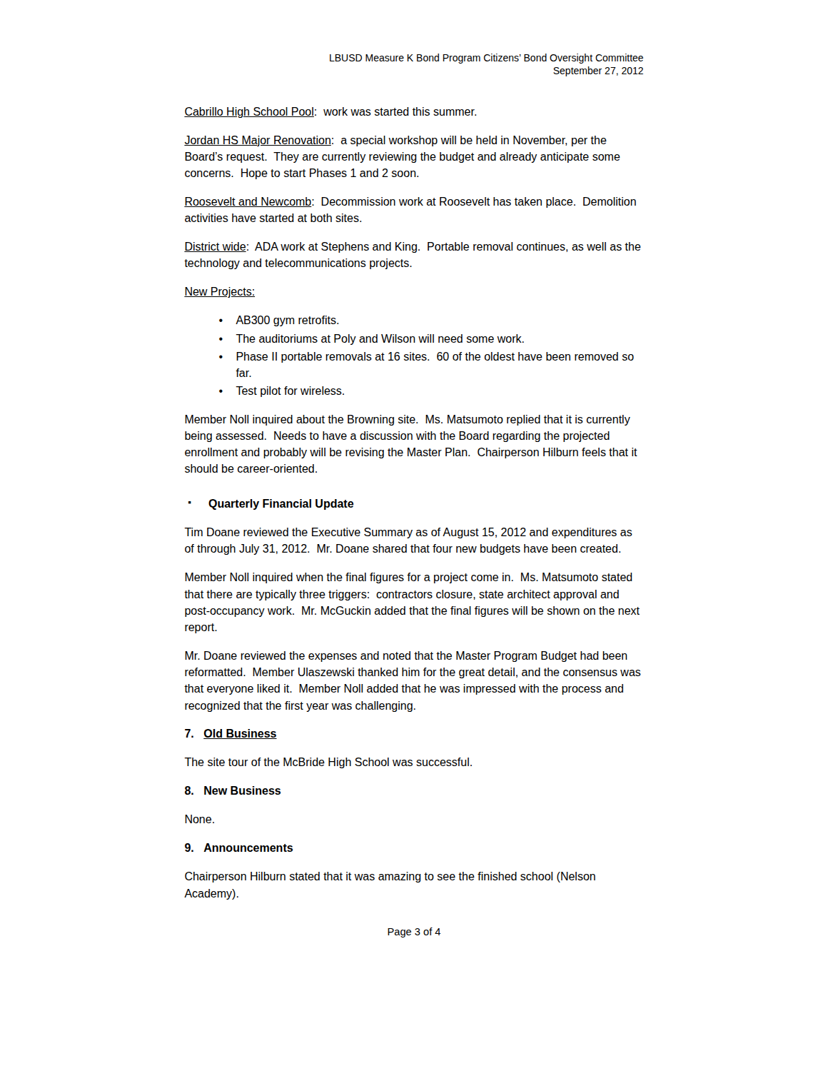LBUSD Measure K Bond Program Citizens’ Bond Oversight Committee
September 27, 2012
Cabrillo High School Pool: work was started this summer.
Jordan HS Major Renovation: a special workshop will be held in November, per the Board’s request. They are currently reviewing the budget and already anticipate some concerns. Hope to start Phases 1 and 2 soon.
Roosevelt and Newcomb: Decommission work at Roosevelt has taken place. Demolition activities have started at both sites.
District wide: ADA work at Stephens and King. Portable removal continues, as well as the technology and telecommunications projects.
New Projects:
AB300 gym retrofits.
The auditoriums at Poly and Wilson will need some work.
Phase II portable removals at 16 sites. 60 of the oldest have been removed so far.
Test pilot for wireless.
Member Noll inquired about the Browning site. Ms. Matsumoto replied that it is currently being assessed. Needs to have a discussion with the Board regarding the projected enrollment and probably will be revising the Master Plan. Chairperson Hilburn feels that it should be career-oriented.
Quarterly Financial Update
Tim Doane reviewed the Executive Summary as of August 15, 2012 and expenditures as of through July 31, 2012. Mr. Doane shared that four new budgets have been created.
Member Noll inquired when the final figures for a project come in. Ms. Matsumoto stated that there are typically three triggers: contractors closure, state architect approval and post-occupancy work. Mr. McGuckin added that the final figures will be shown on the next report.
Mr. Doane reviewed the expenses and noted that the Master Program Budget had been reformatted. Member Ulaszewski thanked him for the great detail, and the consensus was that everyone liked it. Member Noll added that he was impressed with the process and recognized that the first year was challenging.
7. Old Business
The site tour of the McBride High School was successful.
8. New Business
None.
9. Announcements
Chairperson Hilburn stated that it was amazing to see the finished school (Nelson Academy).
Page 3 of 4